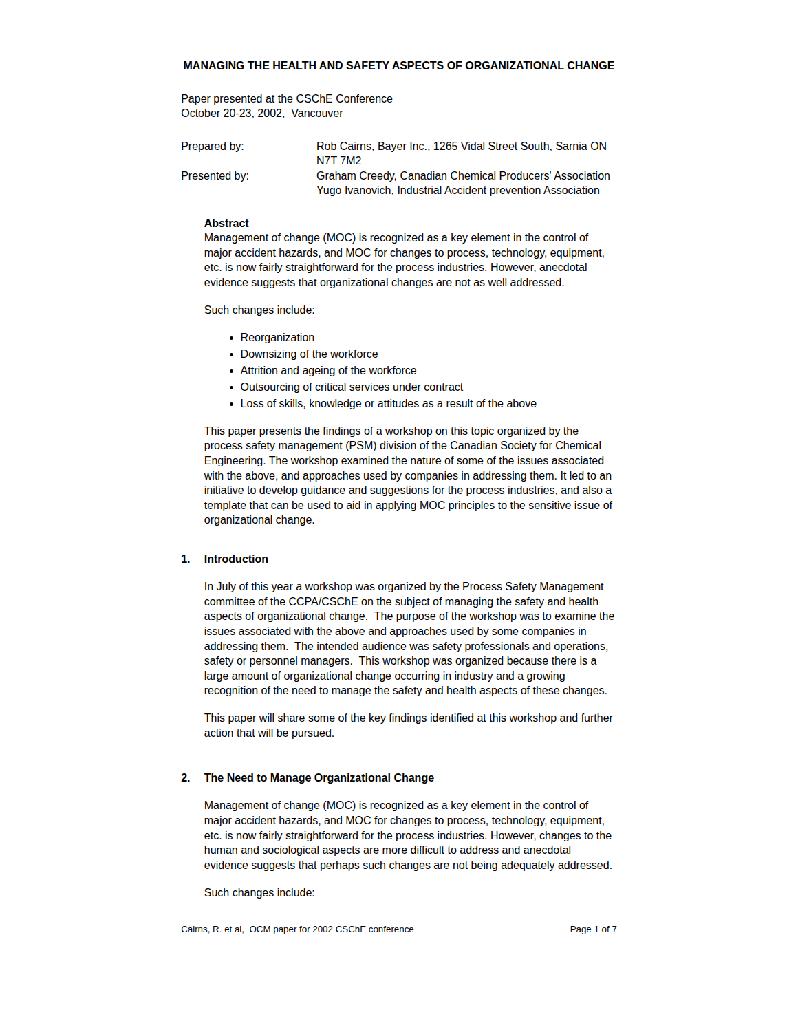MANAGING THE HEALTH AND SAFETY ASPECTS OF ORGANIZATIONAL CHANGE
Paper presented at the CSChE Conference
October 20-23, 2002, Vancouver
| Prepared by: | Rob Cairns, Bayer Inc., 1265 Vidal Street South, Sarnia ON N7T 7M2 |
| Presented by: | Graham Creedy, Canadian Chemical Producers' Association |
| | Yugo Ivanovich, Industrial Accident prevention Association |
Abstract
Management of change (MOC) is recognized as a key element in the control of major accident hazards, and MOC for changes to process, technology, equipment, etc. is now fairly straightforward for the process industries. However, anecdotal evidence suggests that organizational changes are not as well addressed.
Such changes include:
Reorganization
Downsizing of the workforce
Attrition and ageing of the workforce
Outsourcing of critical services under contract
Loss of skills, knowledge or attitudes as a result of the above
This paper presents the findings of a workshop on this topic organized by the process safety management (PSM) division of the Canadian Society for Chemical Engineering. The workshop examined the nature of some of the issues associated with the above, and approaches used by companies in addressing them. It led to an initiative to develop guidance and suggestions for the process industries, and also a template that can be used to aid in applying MOC principles to the sensitive issue of organizational change.
| 1. | Introduction In July of this year a workshop was organized by the Process Safety Management committee of the CCPA/CSChE on the subject of managing the safety and health aspects of organizational change. The purpose of the workshop was to examine the issues associated with the above and approaches used by some companies in addressing them. The intended audience was safety professionals and operations, safety or personnel managers. This workshop was organized because there is a large amount of organizational change occurring in industry and a growing recognition of the need to manage the safety and health aspects of these changes. This paper will share some of the key findings identified at this workshop and further action that will be pursued. |
| 2. | The Need to Manage Organizational Change Management of change (MOC) is recognized as a key element in the control of major accident hazards, and MOC for changes to process, technology, equipment, etc. is now fairly straightforward for the process industries. However, changes to the human and sociological aspects are more difficult to address and anecdotal evidence suggests that perhaps such changes are not being adequately addressed. Such changes include: |
Cairns, R. et al, OCM paper for 2002 CSChE conference Page 1 of 7